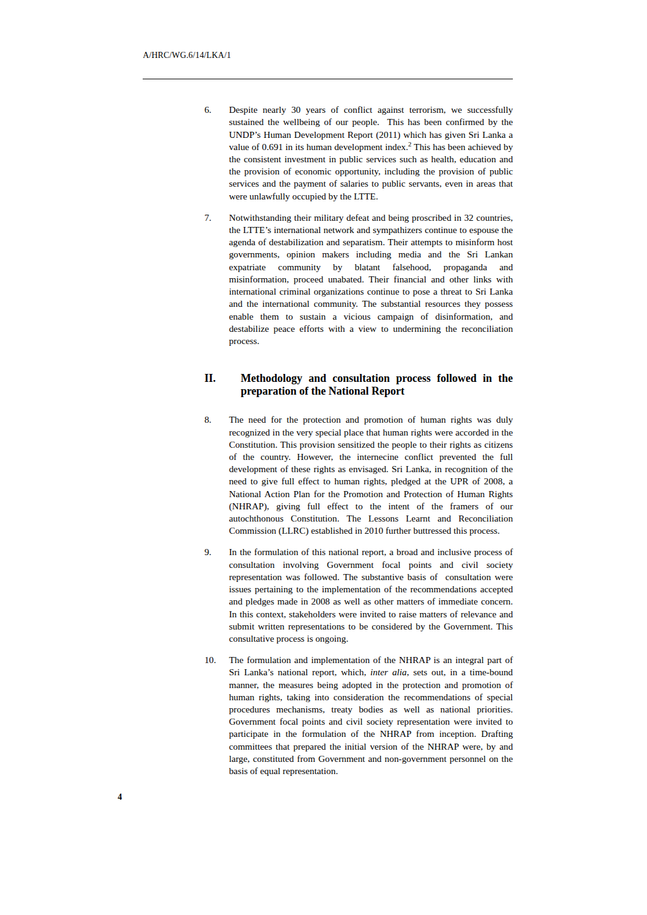A/HRC/WG.6/14/LKA/1
6. Despite nearly 30 years of conflict against terrorism, we successfully sustained the wellbeing of our people. This has been confirmed by the UNDP’s Human Development Report (2011) which has given Sri Lanka a value of 0.691 in its human development index.2 This has been achieved by the consistent investment in public services such as health, education and the provision of economic opportunity, including the provision of public services and the payment of salaries to public servants, even in areas that were unlawfully occupied by the LTTE.
7. Notwithstanding their military defeat and being proscribed in 32 countries, the LTTE’s international network and sympathizers continue to espouse the agenda of destabilization and separatism. Their attempts to misinform host governments, opinion makers including media and the Sri Lankan expatriate community by blatant falsehood, propaganda and misinformation, proceed unabated. Their financial and other links with international criminal organizations continue to pose a threat to Sri Lanka and the international community. The substantial resources they possess enable them to sustain a vicious campaign of disinformation, and destabilize peace efforts with a view to undermining the reconciliation process.
II. Methodology and consultation process followed in the preparation of the National Report
8. The need for the protection and promotion of human rights was duly recognized in the very special place that human rights were accorded in the Constitution. This provision sensitized the people to their rights as citizens of the country. However, the internecine conflict prevented the full development of these rights as envisaged. Sri Lanka, in recognition of the need to give full effect to human rights, pledged at the UPR of 2008, a National Action Plan for the Promotion and Protection of Human Rights (NHRAP), giving full effect to the intent of the framers of our autochthonous Constitution. The Lessons Learnt and Reconciliation Commission (LLRC) established in 2010 further buttressed this process.
9. In the formulation of this national report, a broad and inclusive process of consultation involving Government focal points and civil society representation was followed. The substantive basis of consultation were issues pertaining to the implementation of the recommendations accepted and pledges made in 2008 as well as other matters of immediate concern. In this context, stakeholders were invited to raise matters of relevance and submit written representations to be considered by the Government. This consultative process is ongoing.
10. The formulation and implementation of the NHRAP is an integral part of Sri Lanka’s national report, which, inter alia, sets out, in a time-bound manner, the measures being adopted in the protection and promotion of human rights, taking into consideration the recommendations of special procedures mechanisms, treaty bodies as well as national priorities. Government focal points and civil society representation were invited to participate in the formulation of the NHRAP from inception. Drafting committees that prepared the initial version of the NHRAP were, by and large, constituted from Government and non-government personnel on the basis of equal representation.
4